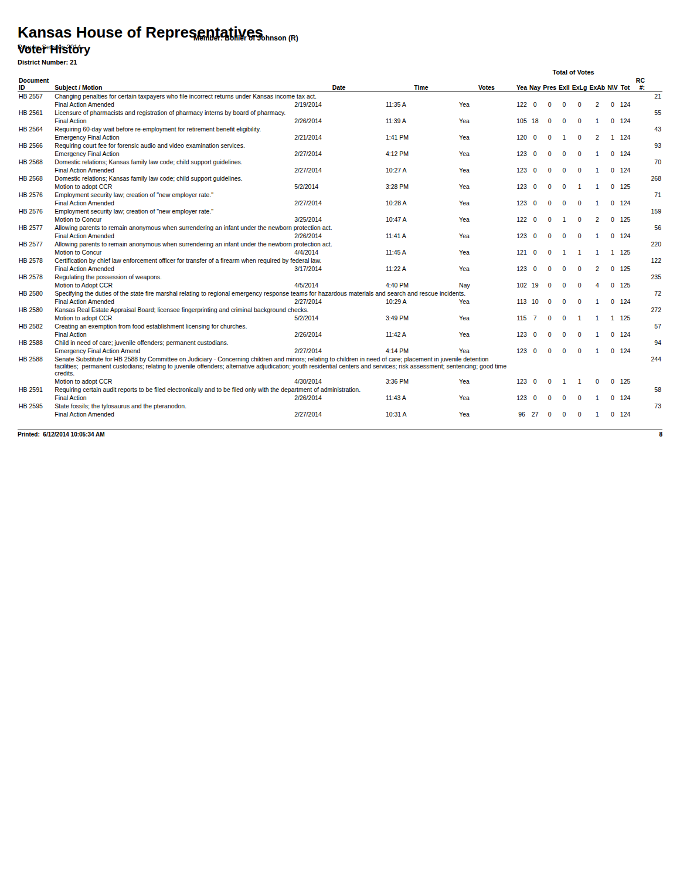Kansas House of Representatives
Voter History
Member: Bollier of Johnson (R)
Regular Session 2014
District Number: 21
| | | | | | Total of Votes | |
| --- | --- | --- | --- | --- | --- | --- |
| Document ID | Subject / Motion | Date | Time | Votes | Yea | Nay | Pres | ExII | ExLg | ExAb | N\V | Tot | RC #: |
| HB 2557 | Changing penalties for certain taxpayers who file incorrect returns under Kansas income tax act. | | 21 |
| | Final Action Amended | 2/19/2014 | 11:35 A | Yea | 122 | 0 | 0 | 0 | 0 | 2 | 0 | 124 | |
| HB 2561 | Licensure of pharmacists and registration of pharmacy interns by board of pharmacy. | | 55 |
| | Final Action | 2/26/2014 | 11:39 A | Yea | 105 | 18 | 0 | 0 | 0 | 1 | 0 | 124 | |
| HB 2564 | Requiring 60-day wait before re-employment for retirement benefit eligibility. | | 43 |
| | Emergency Final Action | 2/21/2014 | 1:41 PM | Yea | 120 | 0 | 0 | 1 | 0 | 2 | 1 | 124 | |
| HB 2566 | Requiring court fee for forensic audio and video examination services. | | 93 |
| | Emergency Final Action | 2/27/2014 | 4:12 PM | Yea | 123 | 0 | 0 | 0 | 0 | 1 | 0 | 124 | |
| HB 2568 | Domestic relations; Kansas family law code; child support guidelines. | | 70 |
| | Final Action Amended | 2/27/2014 | 10:27 A | Yea | 123 | 0 | 0 | 0 | 0 | 1 | 0 | 124 | |
| HB 2568 | Domestic relations; Kansas family law code; child support guidelines. | | 268 |
| | Motion to adopt CCR | 5/2/2014 | 3:28 PM | Yea | 123 | 0 | 0 | 0 | 1 | 1 | 0 | 125 | |
| HB 2576 | Employment security law; creation of "new employer rate." | | 71 |
| | Final Action Amended | 2/27/2014 | 10:28 A | Yea | 123 | 0 | 0 | 0 | 0 | 1 | 0 | 124 | |
| HB 2576 | Employment security law; creation of "new employer rate." | | 159 |
| | Motion to Concur | 3/25/2014 | 10:47 A | Yea | 122 | 0 | 0 | 1 | 0 | 2 | 0 | 125 | |
| HB 2577 | Allowing parents to remain anonymous when surrendering an infant under the newborn protection act. | | 56 |
| | Final Action Amended | 2/26/2014 | 11:41 A | Yea | 123 | 0 | 0 | 0 | 0 | 1 | 0 | 124 | |
| HB 2577 | Allowing parents to remain anonymous when surrendering an infant under the newborn protection act. | | 220 |
| | Motion to Concur | 4/4/2014 | 11:45 A | Yea | 121 | 0 | 0 | 1 | 1 | 1 | 1 | 125 | |
| HB 2578 | Certification by chief law enforcement officer for transfer of a firearm when required by federal law. | | 122 |
| | Final Action Amended | 3/17/2014 | 11:22 A | Yea | 123 | 0 | 0 | 0 | 0 | 2 | 0 | 125 | |
| HB 2578 | Regulating the possession of weapons. | | 235 |
| | Motion to Adopt CCR | 4/5/2014 | 4:40 PM | Nay | 102 | 19 | 0 | 0 | 0 | 4 | 0 | 125 | |
| HB 2580 | Specifying the duties of the state fire marshal relating to regional emergency response teams for hazardous materials and search and rescue incidents. | | 72 |
| | Final Action Amended | 2/27/2014 | 10:29 A | Yea | 113 | 10 | 0 | 0 | 0 | 1 | 0 | 124 | |
| HB 2580 | Kansas Real Estate Appraisal Board; licensee fingerprinting and criminal background checks. | | 272 |
| | Motion to adopt CCR | 5/2/2014 | 3:49 PM | Yea | 115 | 7 | 0 | 0 | 1 | 1 | 1 | 125 | |
| HB 2582 | Creating an exemption from food establishment licensing for churches. | | 57 |
| | Final Action | 2/26/2014 | 11:42 A | Yea | 123 | 0 | 0 | 0 | 0 | 1 | 0 | 124 | |
| HB 2588 | Child in need of care; juvenile offenders; permanent custodians. | | 94 |
| | Emergency Final Action Amend | 2/27/2014 | 4:14 PM | Yea | 123 | 0 | 0 | 0 | 0 | 1 | 0 | 124 | |
| HB 2588 | Senate Substitute for HB 2588 by Committee on Judiciary - Concerning children and minors; relating to children in need of care; placement in juvenile detention facilities; permanent custodians; relating to juvenile offenders; alternative adjudication; youth residential centers and services; risk assessment; sentencing; good time credits. | | 244 |
| | Motion to adopt CCR | 4/30/2014 | 3:36 PM | Yea | 123 | 0 | 0 | 1 | 1 | 0 | 0 | 125 | |
| HB 2591 | Requiring certain audit reports to be filed electronically and to be filed only with the department of administration. | | 58 |
| | Final Action | 2/26/2014 | 11:43 A | Yea | 123 | 0 | 0 | 0 | 0 | 1 | 0 | 124 | |
| HB 2595 | State fossils; the tylosaurus and the pteranodon. | | 73 |
| | Final Action Amended | 2/27/2014 | 10:31 A | Yea | 96 | 27 | 0 | 0 | 0 | 1 | 0 | 124 | |
Printed: 6/12/2014 10:05:34 AM 8